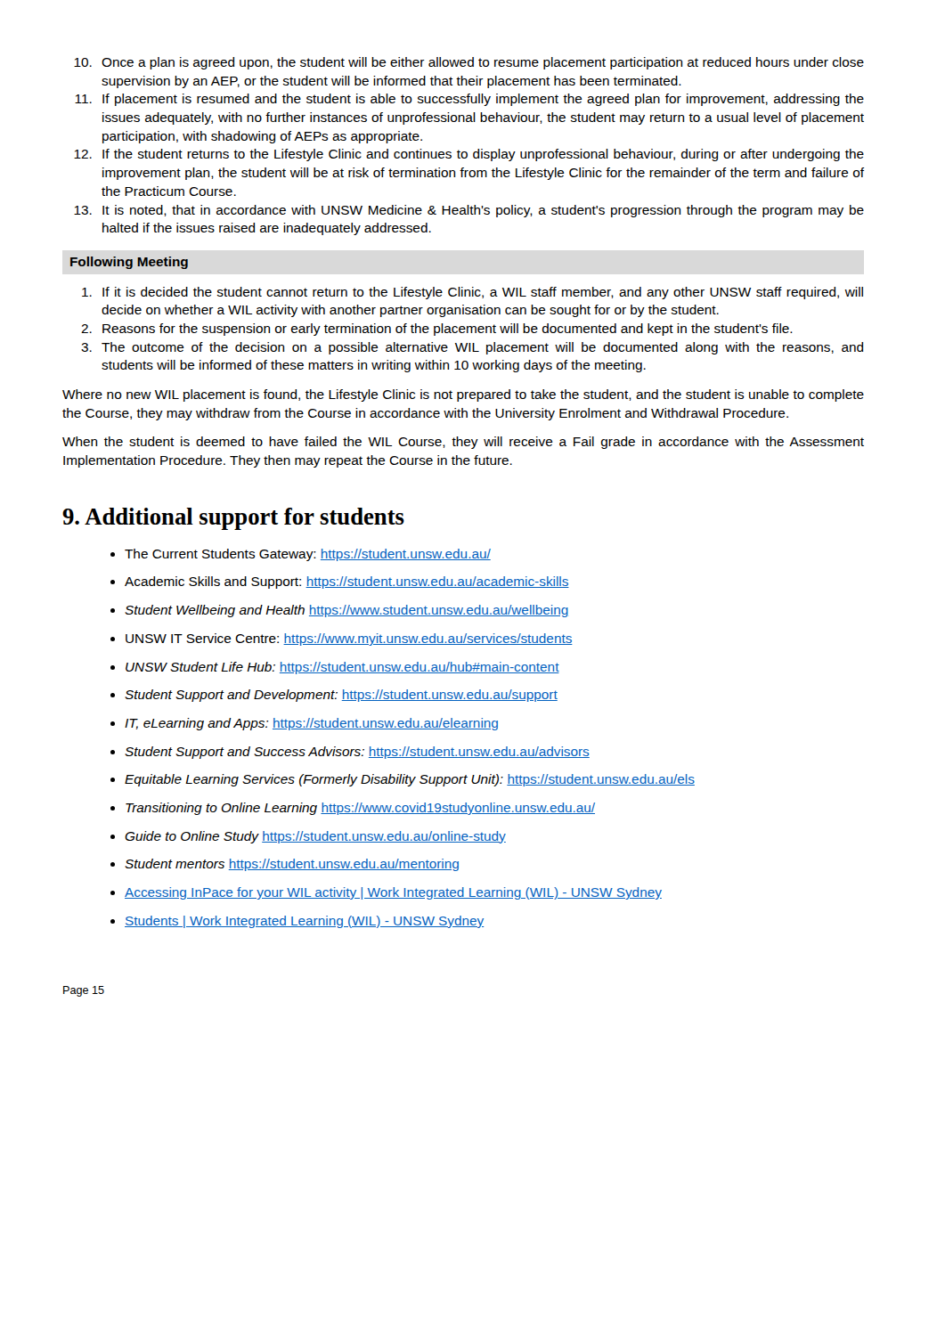Once a plan is agreed upon, the student will be either allowed to resume placement participation at reduced hours under close supervision by an AEP, or the student will be informed that their placement has been terminated.
If placement is resumed and the student is able to successfully implement the agreed plan for improvement, addressing the issues adequately, with no further instances of unprofessional behaviour, the student may return to a usual level of placement participation, with shadowing of AEPs as appropriate.
If the student returns to the Lifestyle Clinic and continues to display unprofessional behaviour, during or after undergoing the improvement plan, the student will be at risk of termination from the Lifestyle Clinic for the remainder of the term and failure of the Practicum Course.
It is noted, that in accordance with UNSW Medicine & Health's policy, a student's progression through the program may be halted if the issues raised are inadequately addressed.
Following Meeting
If it is decided the student cannot return to the Lifestyle Clinic, a WIL staff member, and any other UNSW staff required, will decide on whether a WIL activity with another partner organisation can be sought for or by the student.
Reasons for the suspension or early termination of the placement will be documented and kept in the student's file.
The outcome of the decision on a possible alternative WIL placement will be documented along with the reasons, and students will be informed of these matters in writing within 10 working days of the meeting.
Where no new WIL placement is found, the Lifestyle Clinic is not prepared to take the student, and the student is unable to complete the Course, they may withdraw from the Course in accordance with the University Enrolment and Withdrawal Procedure.
When the student is deemed to have failed the WIL Course, they will receive a Fail grade in accordance with the Assessment Implementation Procedure. They then may repeat the Course in the future.
9. Additional support for students
The Current Students Gateway: https://student.unsw.edu.au/
Academic Skills and Support: https://student.unsw.edu.au/academic-skills
Student Wellbeing and Health https://www.student.unsw.edu.au/wellbeing
UNSW IT Service Centre: https://www.myit.unsw.edu.au/services/students
UNSW Student Life Hub: https://student.unsw.edu.au/hub#main-content
Student Support and Development: https://student.unsw.edu.au/support
IT, eLearning and Apps: https://student.unsw.edu.au/elearning
Student Support and Success Advisors: https://student.unsw.edu.au/advisors
Equitable Learning Services (Formerly Disability Support Unit): https://student.unsw.edu.au/els
Transitioning to Online Learning https://www.covid19studyonline.unsw.edu.au/
Guide to Online Study https://student.unsw.edu.au/online-study
Student mentors https://student.unsw.edu.au/mentoring
Accessing InPace for your WIL activity | Work Integrated Learning (WIL) - UNSW Sydney
Students | Work Integrated Learning (WIL) - UNSW Sydney
Page 15